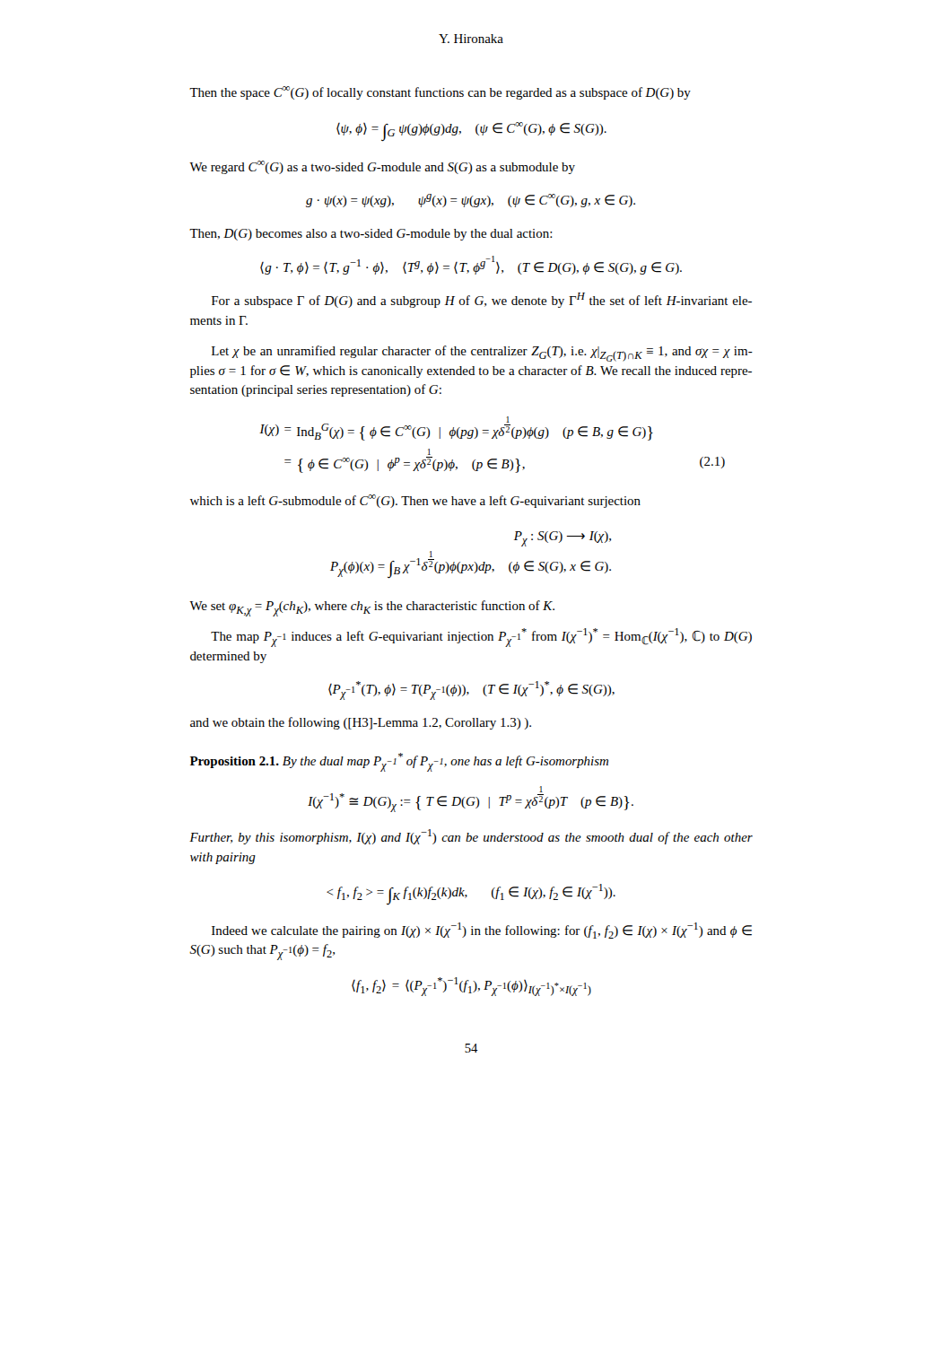Y. Hironaka
Then the space C∞(G) of locally constant functions can be regarded as a subspace of D(G) by
⟨ψ, ϕ⟩ = ∫G ψ(g)ϕ(g)dg, (ψ ∈ C∞(G), ϕ ∈ S(G)).
We regard C∞(G) as a two-sided G-module and S(G) as a submodule by
g · ψ(x) = ψ(xg), ψg(x) = ψ(gx), (ψ ∈ C∞(G), g, x ∈ G).
Then, D(G) becomes also a two-sided G-module by the dual action:
⟨g · T, ϕ⟩ = ⟨T, g−1 · ϕ⟩, ⟨Tg, ϕ⟩ = ⟨T, ϕg−1⟩, (T ∈ D(G), ϕ ∈ S(G), g ∈ G).
For a subspace Γ of D(G) and a subgroup H of G, we denote by ΓH the set of left H-invariant elements in Γ.
Let χ be an unramified regular character of the centralizer ZG(T), i.e. χ|ZG(T)∩K ≡ 1, and σχ = χ implies σ = 1 for σ ∈ W, which is canonically extended to be a character of B. We recall the induced representation (principal series representation) of G:
| I ( χ ) | = | Ind B G ( χ ) = { ϕ ∈ C ∞ ( G ) / ϕ ( pg ) = χδ 1 2 ( p ) ϕ ( g ) ( p ∈ B , g ∈ G ) } | |
| | = | { ϕ ∈ C ∞ ( G ) / ϕ p = χδ 1 2 ( p ) ϕ , ( p ∈ B ) } , | (2.1) |
which is a left G-submodule of C∞(G). Then we have a left G-equivariant surjection
| P χ : S ( G ) ⟶ I ( χ ), |
| P χ ( ϕ )( x ) = ∫ B χ −1 δ 1 2 ( p ) ϕ ( px ) dp , ( ϕ ∈ S ( G ), x ∈ G ). |
We set φK,χ = Pχ(chK), where chK is the characteristic function of K.
The map Pχ−1 induces a left G-equivariant injection Pχ−1* from I(χ−1)* = Homℂ(I(χ−1), ℂ) to D(G) determined by
⟨Pχ−1*(T), ϕ⟩ = T(Pχ−1(ϕ)), (T ∈ I(χ−1)*, ϕ ∈ S(G)),
and we obtain the following ([H3]-Lemma 1.2, Corollary 1.3) ).
Proposition 2.1. By the dual map Pχ−1* of Pχ−1, one has a left G-isomorphism
I(χ−1)* ≅ D(G)χ := { T ∈ D(G) | Tp = χδ12(p)T (p ∈ B)}.
Further, by this isomorphism, I(χ) and I(χ−1) can be understood as the smooth dual of the each other with pairing
< f1, f2 > = ∫K f1(k)f2(k)dk, (f1 ∈ I(χ), f2 ∈ I(χ−1)).
Indeed we calculate the pairing on I(χ) × I(χ−1) in the following: for (f1, f2) ∈ I(χ) × I(χ−1) and ϕ ∈ S(G) such that Pχ−1(ϕ) = f2,
| ⟨ f 1 , f 2 ⟩ | = | ⟨( P χ −1 * ) −1 ( f 1 ), P χ −1 ( ϕ )⟩ I ( χ −1 ) * × I ( χ −1 ) |
54